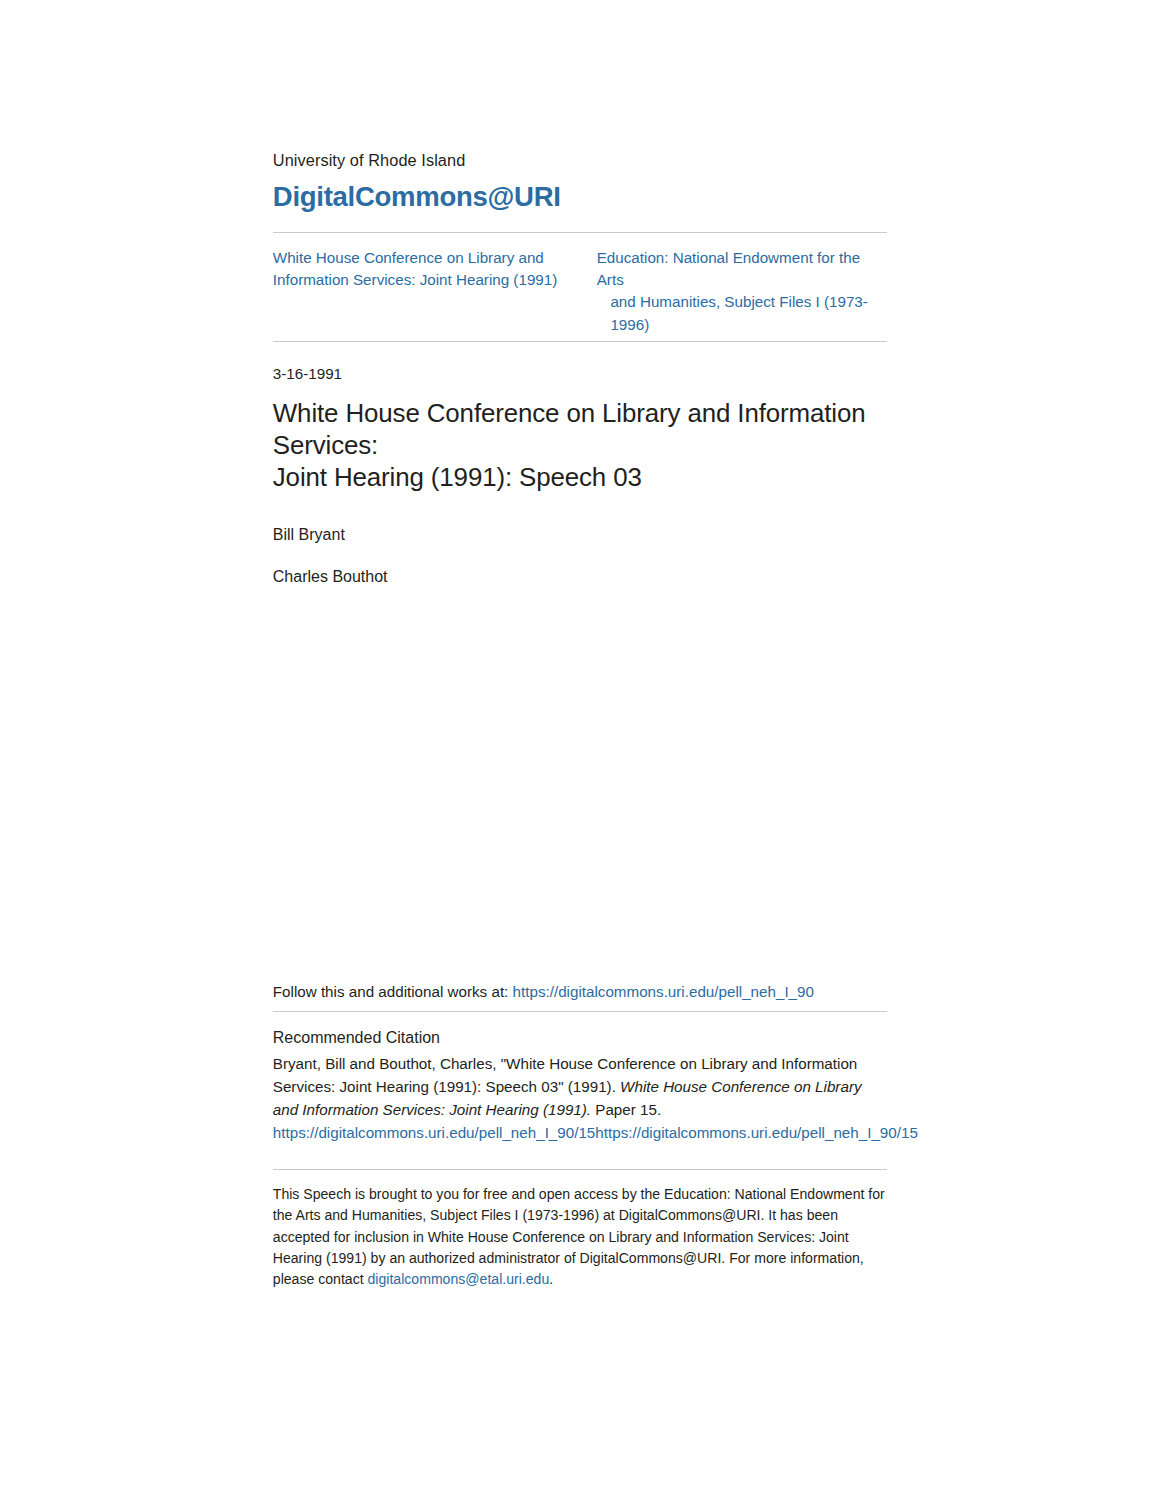University of Rhode Island
DigitalCommons@URI
White House Conference on Library and
Information Services: Joint Hearing (1991)
Education: National Endowment for the Artsand Humanities, Subject Files I (1973-1996)
3-16-1991
White House Conference on Library and Information Services:
Joint Hearing (1991): Speech 03
Bill Bryant
Charles Bouthot
Follow this and additional works at: https://digitalcommons.uri.edu/pell_neh_I_90
Recommended Citation
Bryant, Bill and Bouthot, Charles, "White House Conference on Library and Information Services: Joint Hearing (1991): Speech 03" (1991). White House Conference on Library and Information Services: Joint Hearing (1991). Paper 15.
https://digitalcommons.uri.edu/pell_neh_I_90/15 https://digitalcommons.uri.edu/pell_neh_I_90/15
This Speech is brought to you for free and open access by the Education: National Endowment for the Arts and Humanities, Subject Files I (1973-1996) at DigitalCommons@URI. It has been accepted for inclusion in White House Conference on Library and Information Services: Joint Hearing (1991) by an authorized administrator of DigitalCommons@URI. For more information, please contact digitalcommons@etal.uri.edu.